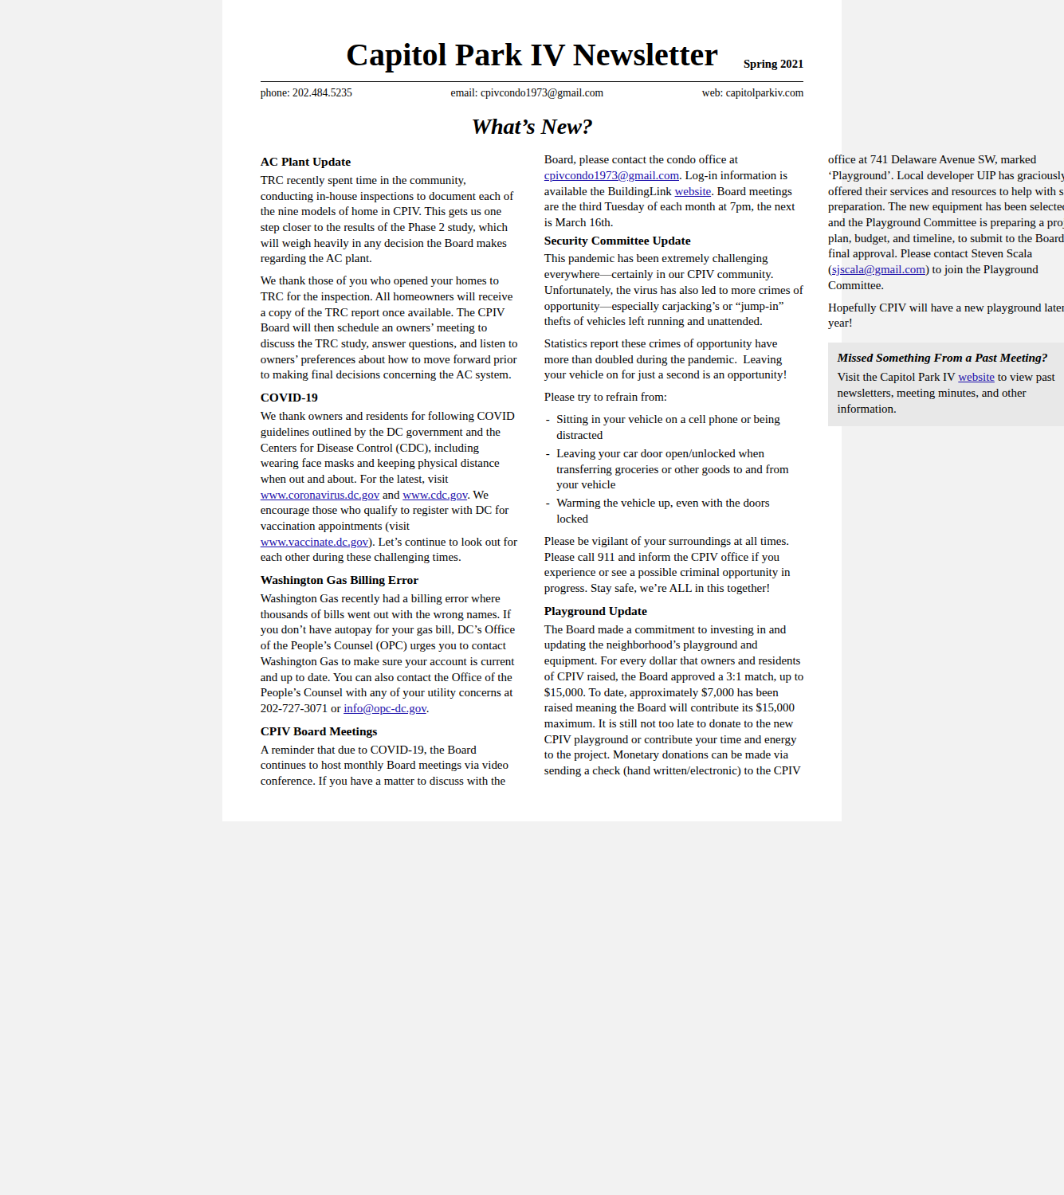Capitol Park IV Newsletter
Spring 2021
phone: 202.484.5235 email: cpivcondo1973@gmail.com web: capitolparkiv.com
What’s New?
AC Plant Update
TRC recently spent time in the community, conducting in-house inspections to document each of the nine models of home in CPIV. This gets us one step closer to the results of the Phase 2 study, which will weigh heavily in any decision the Board makes regarding the AC plant.
We thank those of you who opened your homes to TRC for the inspection. All homeowners will receive a copy of the TRC report once available. The CPIV Board will then schedule an owners’ meeting to discuss the TRC study, answer questions, and listen to owners’ preferences about how to move forward prior to making final decisions concerning the AC system.
COVID-19
We thank owners and residents for following COVID guidelines outlined by the DC government and the Centers for Disease Control (CDC), including wearing face masks and keeping physical distance when out and about. For the latest, visit www.coronavirus.dc.gov and www.cdc.gov. We encourage those who qualify to register with DC for vaccination appointments (visit www.vaccinate.dc.gov). Let’s continue to look out for each other during these challenging times.
Washington Gas Billing Error
Washington Gas recently had a billing error where thousands of bills went out with the wrong names. If you don’t have autopay for your gas bill, DC’s Office of the People’s Counsel (OPC) urges you to contact Washington Gas to make sure your account is current and up to date. You can also contact the Office of the People’s Counsel with any of your utility concerns at 202-727-3071 or info@opc-dc.gov.
CPIV Board Meetings
A reminder that due to COVID-19, the Board continues to host monthly Board meetings via video conference. If you have a matter to discuss with the Board, please contact the condo office at cpivcondo1973@gmail.com. Log-in information is available the BuildingLink website. Board meetings are the third Tuesday of each month at 7pm, the next is March 16th.
Security Committee Update
This pandemic has been extremely challenging everywhere—certainly in our CPIV community. Unfortunately, the virus has also led to more crimes of opportunity—especially carjacking’s or “jump-in” thefts of vehicles left running and unattended.
Statistics report these crimes of opportunity have more than doubled during the pandemic. Leaving your vehicle on for just a second is an opportunity!
Please try to refrain from:
Sitting in your vehicle on a cell phone or being distracted
Leaving your car door open/unlocked when transferring groceries or other goods to and from your vehicle
Warming the vehicle up, even with the doors locked
Please be vigilant of your surroundings at all times. Please call 911 and inform the CPIV office if you experience or see a possible criminal opportunity in progress. Stay safe, we’re ALL in this together!
Playground Update
The Board made a commitment to investing in and updating the neighborhood’s playground and equipment. For every dollar that owners and residents of CPIV raised, the Board approved a 3:1 match, up to $15,000. To date, approximately $7,000 has been raised meaning the Board will contribute its $15,000 maximum. It is still not too late to donate to the new CPIV playground or contribute your time and energy to the project. Monetary donations can be made via sending a check (hand written/electronic) to the CPIV office at 741 Delaware Avenue SW, marked ‘Playground’. Local developer UIP has graciously offered their services and resources to help with site preparation. The new equipment has been selected and the Playground Committee is preparing a project plan, budget, and timeline, to submit to the Board for final approval. Please contact Steven Scala (sjscala@gmail.com) to join the Playground Committee.
Hopefully CPIV will have a new playground later this year!
Missed Something From a Past Meeting?
Visit the Capitol Park IV website to view past newsletters, meeting minutes, and other information.